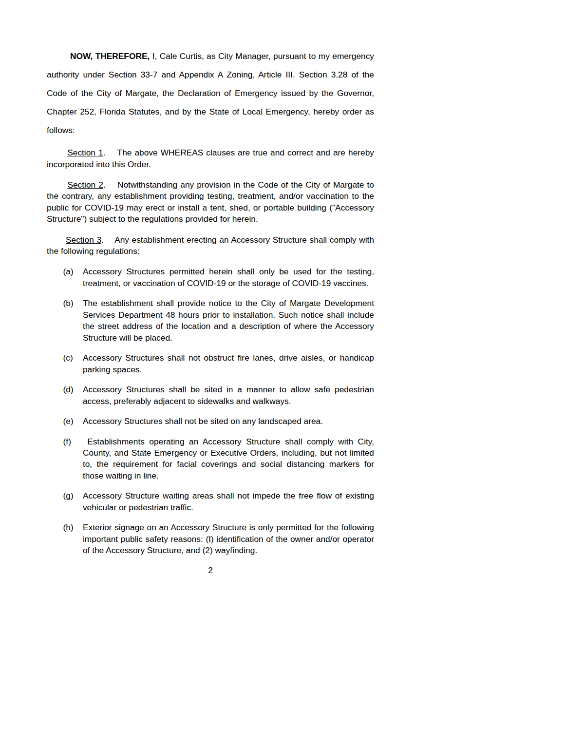NOW, THEREFORE, I, Cale Curtis, as City Manager, pursuant to my emergency authority under Section 33-7 and Appendix A Zoning, Article III. Section 3.28 of the Code of the City of Margate, the Declaration of Emergency issued by the Governor, Chapter 252, Florida Statutes, and by the State of Local Emergency, hereby order as follows:
Section 1. The above WHEREAS clauses are true and correct and are hereby incorporated into this Order.
Section 2. Notwithstanding any provision in the Code of the City of Margate to the contrary, any establishment providing testing, treatment, and/or vaccination to the public for COVID-19 may erect or install a tent, shed, or portable building ("Accessory Structure") subject to the regulations provided for herein.
Section 3. Any establishment erecting an Accessory Structure shall comply with the following regulations:
(a) Accessory Structures permitted herein shall only be used for the testing, treatment, or vaccination of COVID-19 or the storage of COVID-19 vaccines.
(b) The establishment shall provide notice to the City of Margate Development Services Department 48 hours prior to installation. Such notice shall include the street address of the location and a description of where the Accessory Structure will be placed.
(c) Accessory Structures shall not obstruct fire lanes, drive aisles, or handicap parking spaces.
(d) Accessory Structures shall be sited in a manner to allow safe pedestrian access, preferably adjacent to sidewalks and walkways.
(e) Accessory Structures shall not be sited on any landscaped area.
(f) Establishments operating an Accessory Structure shall comply with City, County, and State Emergency or Executive Orders, including, but not limited to, the requirement for facial coverings and social distancing markers for those waiting in line.
(g) Accessory Structure waiting areas shall not impede the free flow of existing vehicular or pedestrian traffic.
(h) Exterior signage on an Accessory Structure is only permitted for the following important public safety reasons: (I) identification of the owner and/or operator of the Accessory Structure, and (2) wayfinding.
2